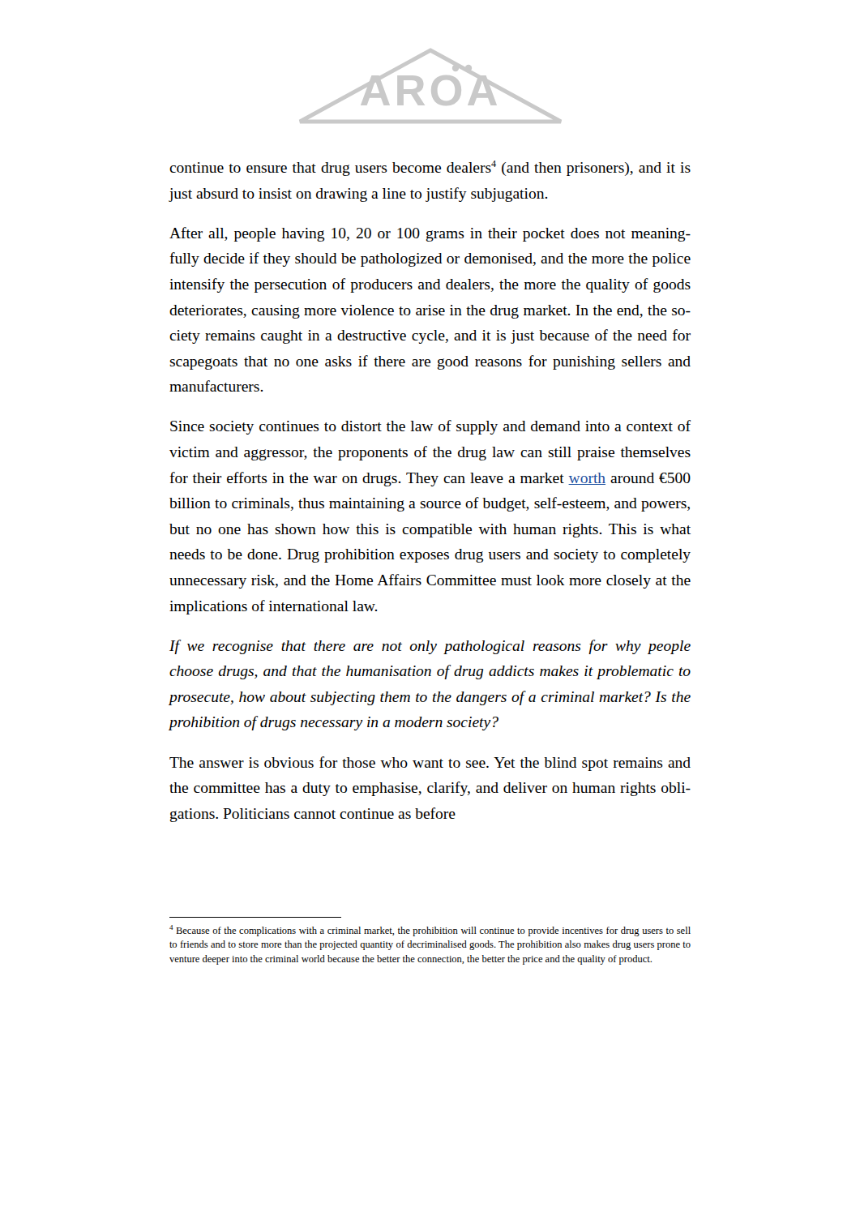AROA
continue to ensure that drug users become dealers4 (and then prisoners), and it is just absurd to insist on drawing a line to justify subjugation.
After all, people having 10, 20 or 100 grams in their pocket does not meaningfully decide if they should be pathologized or demonised, and the more the police intensify the persecution of producers and dealers, the more the quality of goods deteriorates, causing more violence to arise in the drug market. In the end, the society remains caught in a destructive cycle, and it is just because of the need for scapegoats that no one asks if there are good reasons for punishing sellers and manufacturers.
Since society continues to distort the law of supply and demand into a context of victim and aggressor, the proponents of the drug law can still praise themselves for their efforts in the war on drugs. They can leave a market worth around €500 billion to criminals, thus maintaining a source of budget, self-esteem, and powers, but no one has shown how this is compatible with human rights. This is what needs to be done. Drug prohibition exposes drug users and society to completely unnecessary risk, and the Home Affairs Committee must look more closely at the implications of international law.
If we recognise that there are not only pathological reasons for why people choose drugs, and that the humanisation of drug addicts makes it problematic to prosecute, how about subjecting them to the dangers of a criminal market? Is the prohibition of drugs necessary in a modern society?
The answer is obvious for those who want to see. Yet the blind spot remains and the committee has a duty to emphasise, clarify, and deliver on human rights obligations. Politicians cannot continue as before
4 Because of the complications with a criminal market, the prohibition will continue to provide incentives for drug users to sell to friends and to store more than the projected quantity of decriminalised goods. The prohibition also makes drug users prone to venture deeper into the criminal world because the better the connection, the better the price and the quality of product.